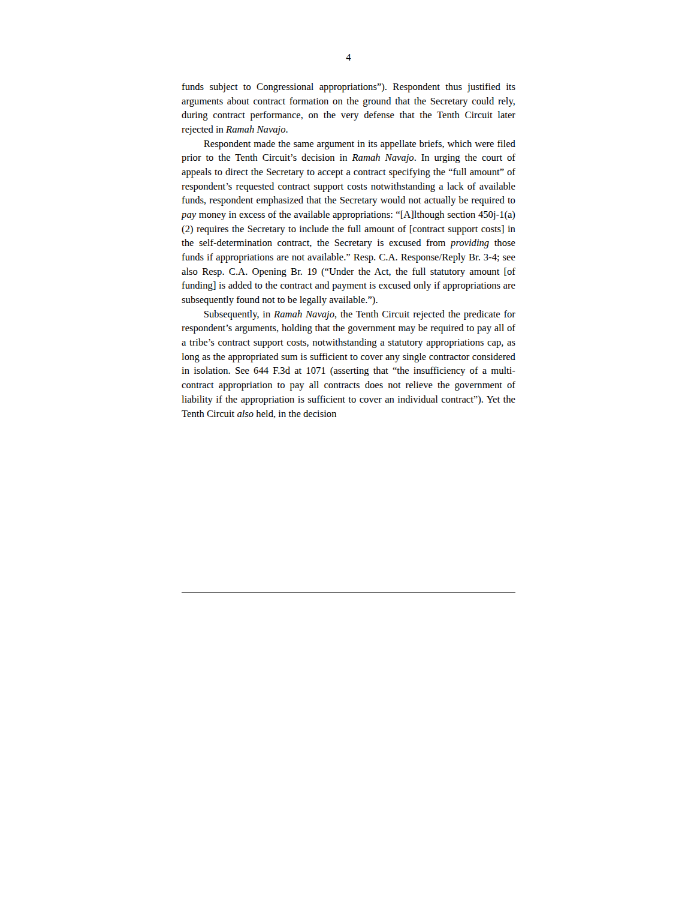4
funds subject to Congressional appropriations”). Respondent thus justified its arguments about contract formation on the ground that the Secretary could rely, during contract performance, on the very defense that the Tenth Circuit later rejected in Ramah Navajo.
Respondent made the same argument in its appellate briefs, which were filed prior to the Tenth Circuit’s decision in Ramah Navajo. In urging the court of appeals to direct the Secretary to accept a contract specifying the “full amount” of respondent’s requested contract support costs notwithstanding a lack of available funds, respondent emphasized that the Secretary would not actually be required to pay money in excess of the available appropriations: “[A]lthough section 450j-1(a)(2) requires the Secretary to include the full amount of [contract support costs] in the self-determination contract, the Secretary is excused from providing those funds if appropriations are not available.” Resp. C.A. Response/Reply Br. 3-4; see also Resp. C.A. Opening Br. 19 (“Under the Act, the full statutory amount [of funding] is added to the contract and payment is excused only if appropriations are subsequently found not to be legally available.”).
Subsequently, in Ramah Navajo, the Tenth Circuit rejected the predicate for respondent’s arguments, holding that the government may be required to pay all of a tribe’s contract support costs, notwithstanding a statutory appropriations cap, as long as the appropriated sum is sufficient to cover any single contractor considered in isolation. See 644 F.3d at 1071 (asserting that “the insufficiency of a multi-contract appropriation to pay all contracts does not relieve the government of liability if the appropriation is sufficient to cover an individual contract”). Yet the Tenth Circuit also held, in the decision